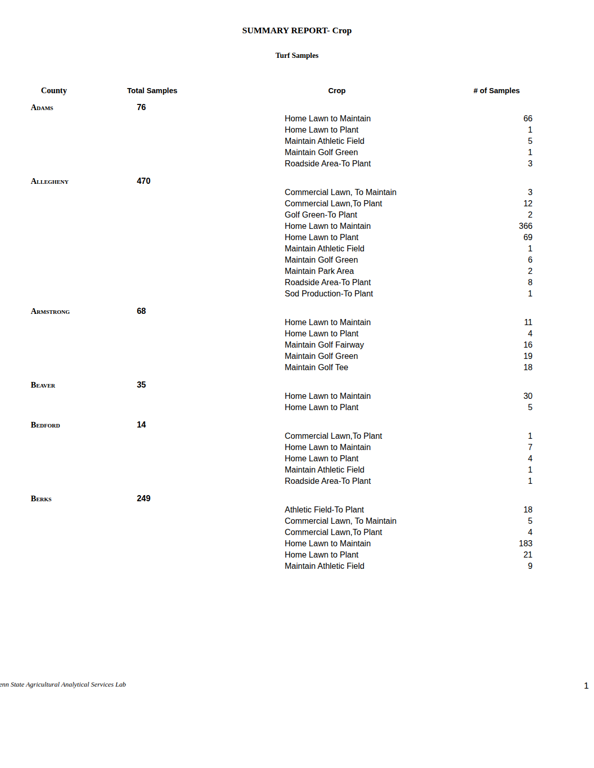SUMMARY REPORT- Crop
Turf Samples
| County | Total Samples | Crop | # of Samples |
| --- | --- | --- | --- |
| Adams | 76 | | |
| | | Home Lawn to Maintain | 66 |
| | | Home Lawn to Plant | 1 |
| | | Maintain Athletic Field | 5 |
| | | Maintain Golf Green | 1 |
| | | Roadside Area-To Plant | 3 |
| Allegheny | 470 | | |
| | | Commercial Lawn, To Maintain | 3 |
| | | Commercial Lawn,To Plant | 12 |
| | | Golf Green-To Plant | 2 |
| | | Home Lawn to Maintain | 366 |
| | | Home Lawn to Plant | 69 |
| | | Maintain Athletic Field | 1 |
| | | Maintain Golf Green | 6 |
| | | Maintain Park Area | 2 |
| | | Roadside Area-To Plant | 8 |
| | | Sod Production-To Plant | 1 |
| Armstrong | 68 | | |
| | | Home Lawn to Maintain | 11 |
| | | Home Lawn to Plant | 4 |
| | | Maintain Golf Fairway | 16 |
| | | Maintain Golf Green | 19 |
| | | Maintain Golf Tee | 18 |
| Beaver | 35 | | |
| | | Home Lawn to Maintain | 30 |
| | | Home Lawn to Plant | 5 |
| Bedford | 14 | | |
| | | Commercial Lawn,To Plant | 1 |
| | | Home Lawn to Maintain | 7 |
| | | Home Lawn to Plant | 4 |
| | | Maintain Athletic Field | 1 |
| | | Roadside Area-To Plant | 1 |
| Berks | 249 | | |
| | | Athletic Field-To Plant | 18 |
| | | Commercial Lawn, To Maintain | 5 |
| | | Commercial Lawn,To Plant | 4 |
| | | Home Lawn to Maintain | 183 |
| | | Home Lawn to Plant | 21 |
| | | Maintain Athletic Field | 9 |
Penn State Agricultural Analytical Services Lab 1